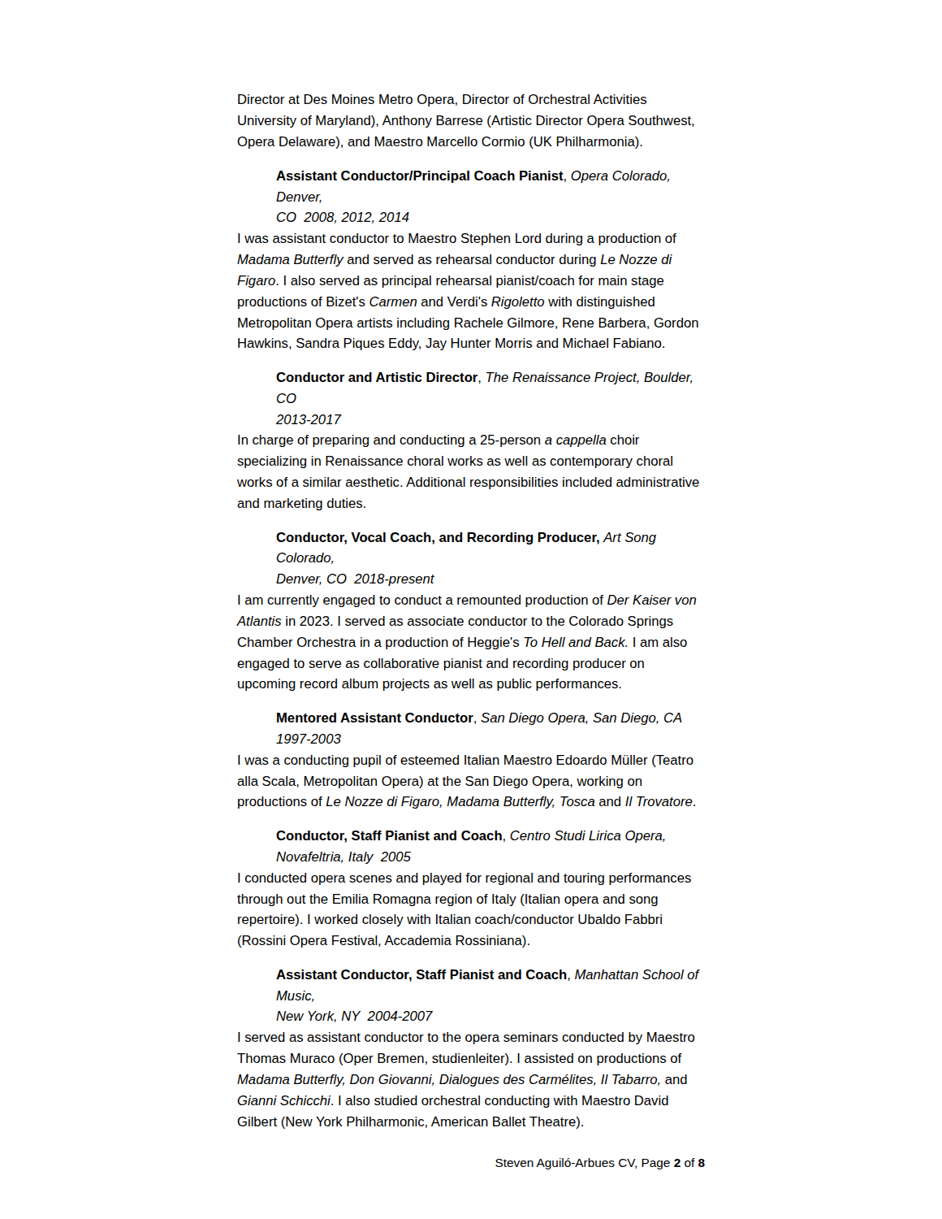Director at Des Moines Metro Opera, Director of Orchestral Activities University of Maryland), Anthony Barrese (Artistic Director Opera Southwest, Opera Delaware), and Maestro Marcello Cormio (UK Philharmonia).
Assistant Conductor/Principal Coach Pianist, Opera Colorado, Denver,
CO 2008, 2012, 2014
I was assistant conductor to Maestro Stephen Lord during a production of Madama Butterfly and served as rehearsal conductor during Le Nozze di Figaro. I also served as principal rehearsal pianist/coach for main stage productions of Bizet's Carmen and Verdi's Rigoletto with distinguished Metropolitan Opera artists including Rachele Gilmore, Rene Barbera, Gordon Hawkins, Sandra Piques Eddy, Jay Hunter Morris and Michael Fabiano.
Conductor and Artistic Director, The Renaissance Project, Boulder, CO
2013-2017
In charge of preparing and conducting a 25-person a cappella choir specializing in Renaissance choral works as well as contemporary choral works of a similar aesthetic. Additional responsibilities included administrative and marketing duties.
Conductor, Vocal Coach, and Recording Producer, Art Song Colorado,
Denver, CO 2018-present
I am currently engaged to conduct a remounted production of Der Kaiser von Atlantis in 2023. I served as associate conductor to the Colorado Springs Chamber Orchestra in a production of Heggie's To Hell and Back. I am also engaged to serve as collaborative pianist and recording producer on upcoming record album projects as well as public performances.
Mentored Assistant Conductor, San Diego Opera, San Diego, CA 1997-2003
I was a conducting pupil of esteemed Italian Maestro Edoardo Müller (Teatro alla Scala, Metropolitan Opera) at the San Diego Opera, working on productions of Le Nozze di Figaro, Madama Butterfly, Tosca and Il Trovatore.
Conductor, Staff Pianist and Coach, Centro Studi Lirica Opera,
Novafeltria, Italy 2005
I conducted opera scenes and played for regional and touring performances through out the Emilia Romagna region of Italy (Italian opera and song repertoire). I worked closely with Italian coach/conductor Ubaldo Fabbri (Rossini Opera Festival, Accademia Rossiniana).
Assistant Conductor, Staff Pianist and Coach, Manhattan School of Music,
New York, NY 2004-2007
I served as assistant conductor to the opera seminars conducted by Maestro Thomas Muraco (Oper Bremen, studienleiter). I assisted on productions of Madama Butterfly, Don Giovanni, Dialogues des Carmélites, Il Tabarro, and Gianni Schicchi. I also studied orchestral conducting with Maestro David Gilbert (New York Philharmonic, American Ballet Theatre).
Steven Aguiló-Arbues CV, Page 2 of 8